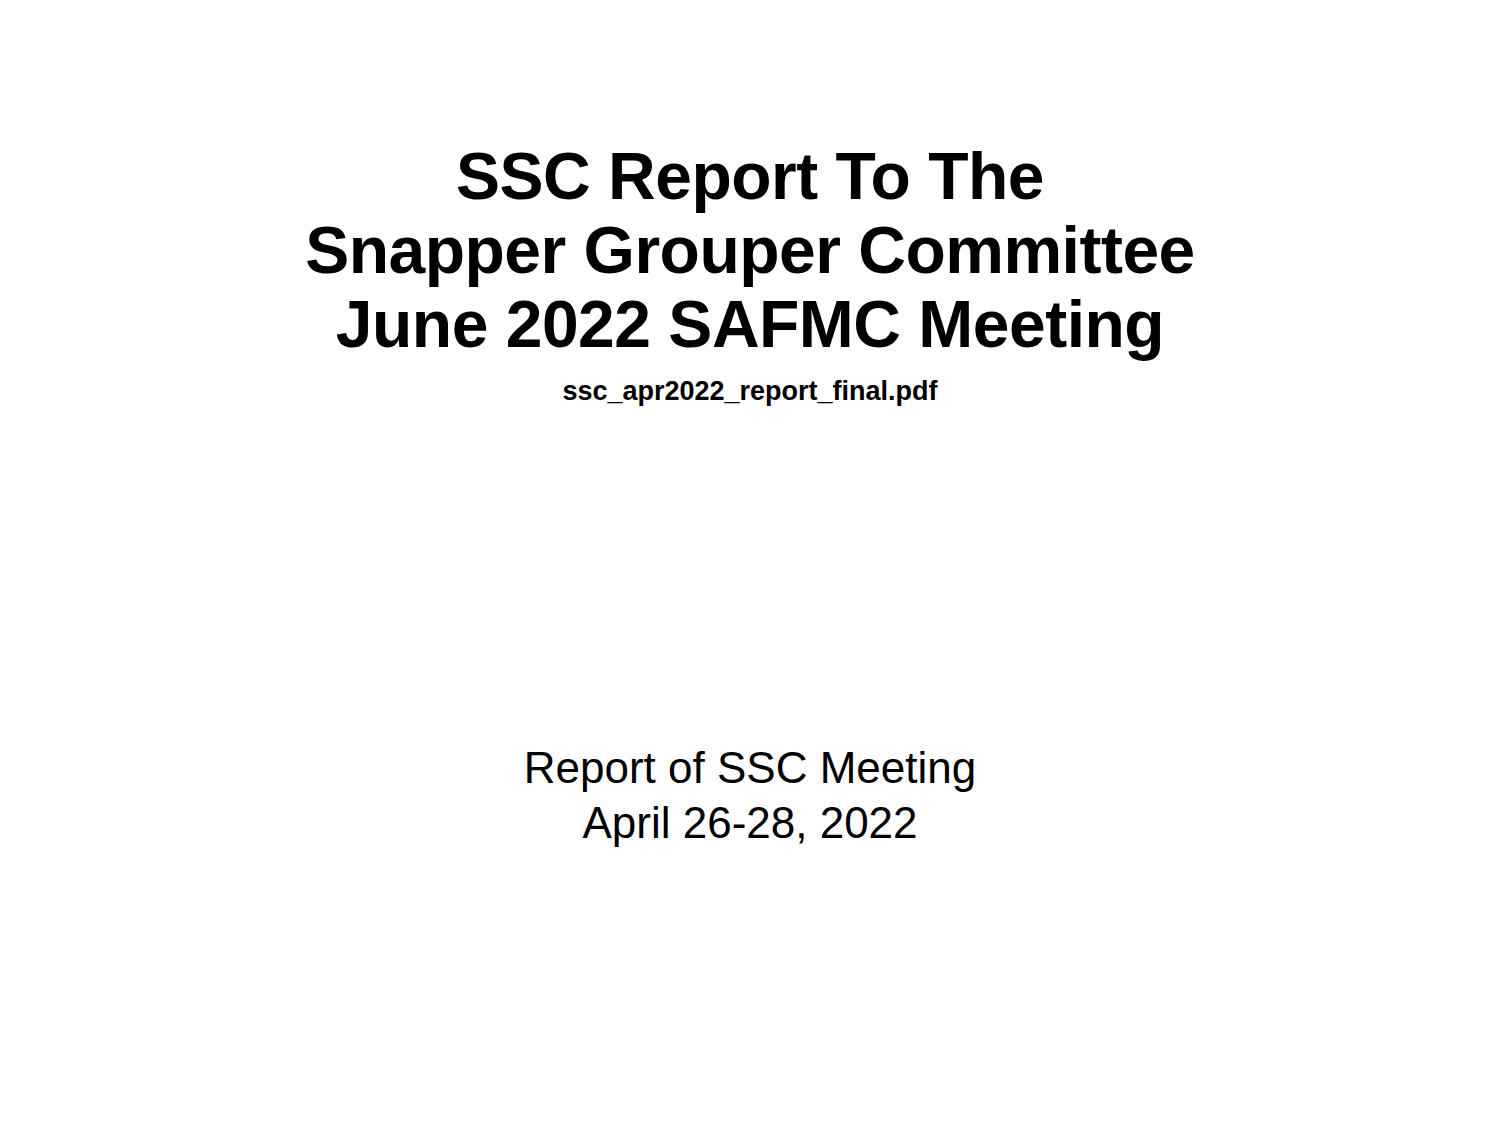SSC Report To The
Snapper Grouper Committee
June 2022 SAFMC Meeting
ssc_apr2022_report_final.pdf
Report of SSC Meeting
April 26-28, 2022